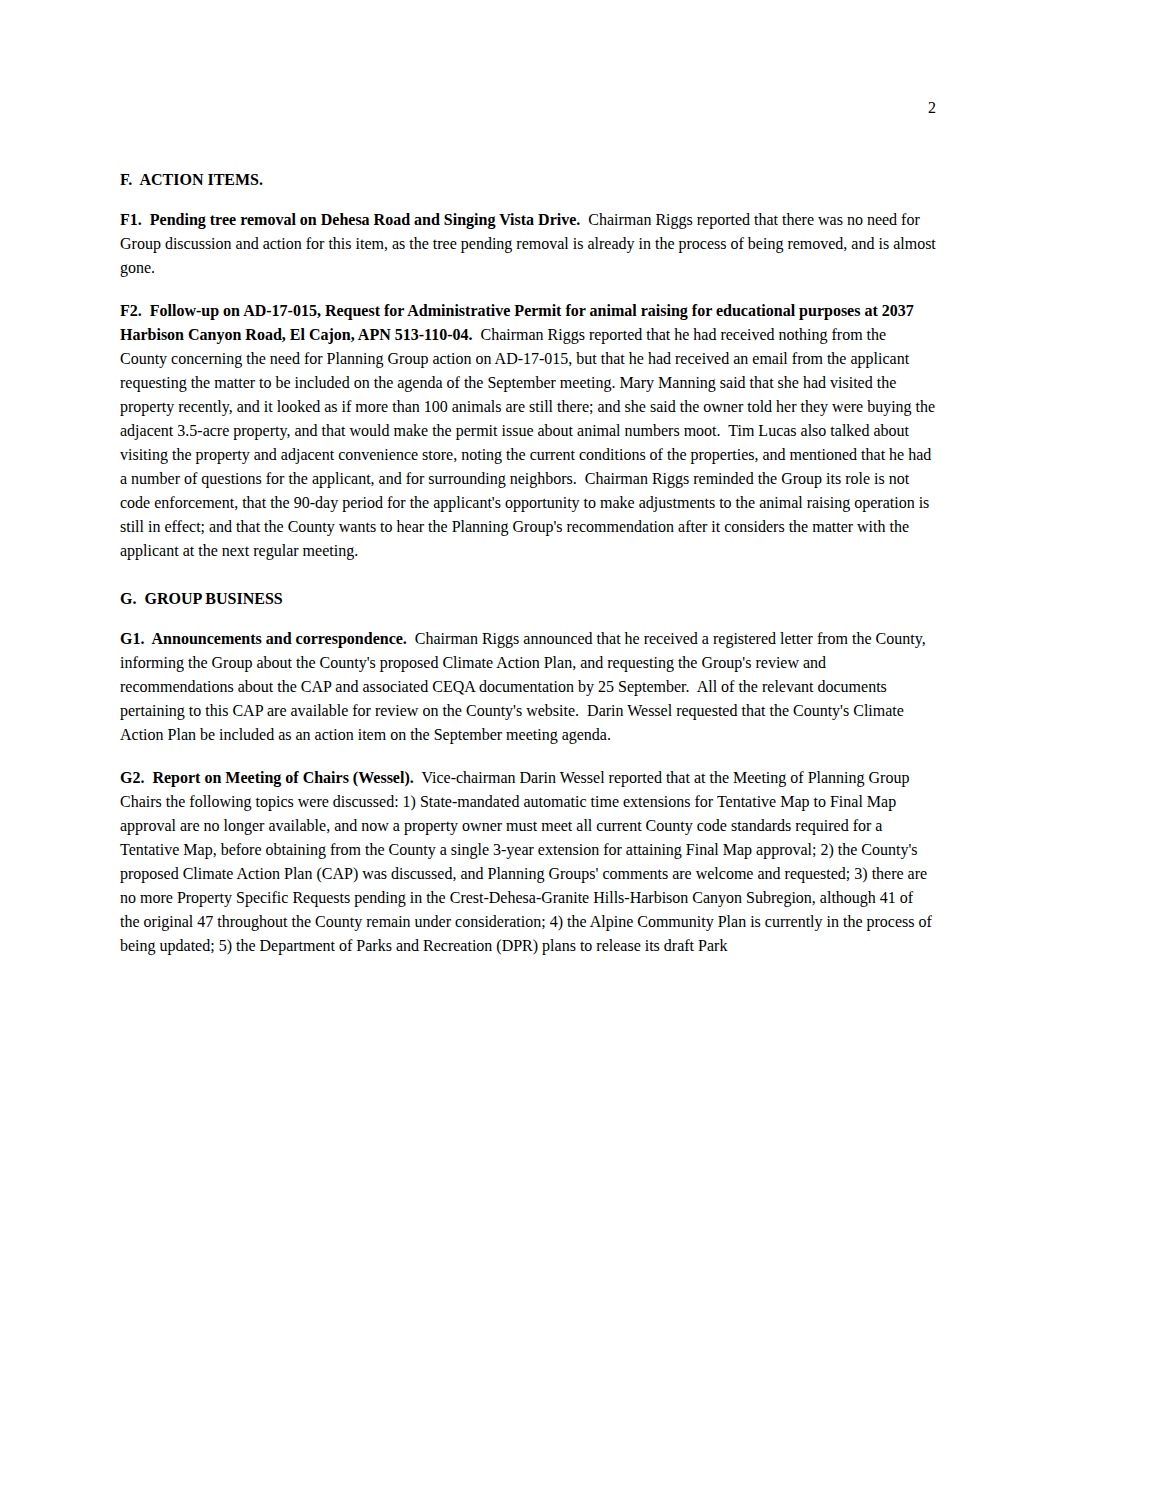2
F. ACTION ITEMS.
F1. Pending tree removal on Dehesa Road and Singing Vista Drive. Chairman Riggs reported that there was no need for Group discussion and action for this item, as the tree pending removal is already in the process of being removed, and is almost gone.
F2. Follow-up on AD-17-015, Request for Administrative Permit for animal raising for educational purposes at 2037 Harbison Canyon Road, El Cajon, APN 513-110-04. Chairman Riggs reported that he had received nothing from the County concerning the need for Planning Group action on AD-17-015, but that he had received an email from the applicant requesting the matter to be included on the agenda of the September meeting. Mary Manning said that she had visited the property recently, and it looked as if more than 100 animals are still there; and she said the owner told her they were buying the adjacent 3.5-acre property, and that would make the permit issue about animal numbers moot. Tim Lucas also talked about visiting the property and adjacent convenience store, noting the current conditions of the properties, and mentioned that he had a number of questions for the applicant, and for surrounding neighbors. Chairman Riggs reminded the Group its role is not code enforcement, that the 90-day period for the applicant's opportunity to make adjustments to the animal raising operation is still in effect; and that the County wants to hear the Planning Group's recommendation after it considers the matter with the applicant at the next regular meeting.
G. GROUP BUSINESS
G1. Announcements and correspondence. Chairman Riggs announced that he received a registered letter from the County, informing the Group about the County's proposed Climate Action Plan, and requesting the Group's review and recommendations about the CAP and associated CEQA documentation by 25 September. All of the relevant documents pertaining to this CAP are available for review on the County's website. Darin Wessel requested that the County's Climate Action Plan be included as an action item on the September meeting agenda.
G2. Report on Meeting of Chairs (Wessel). Vice-chairman Darin Wessel reported that at the Meeting of Planning Group Chairs the following topics were discussed: 1) State-mandated automatic time extensions for Tentative Map to Final Map approval are no longer available, and now a property owner must meet all current County code standards required for a Tentative Map, before obtaining from the County a single 3-year extension for attaining Final Map approval; 2) the County's proposed Climate Action Plan (CAP) was discussed, and Planning Groups' comments are welcome and requested; 3) there are no more Property Specific Requests pending in the Crest-Dehesa-Granite Hills-Harbison Canyon Subregion, although 41 of the original 47 throughout the County remain under consideration; 4) the Alpine Community Plan is currently in the process of being updated; 5) the Department of Parks and Recreation (DPR) plans to release its draft Park